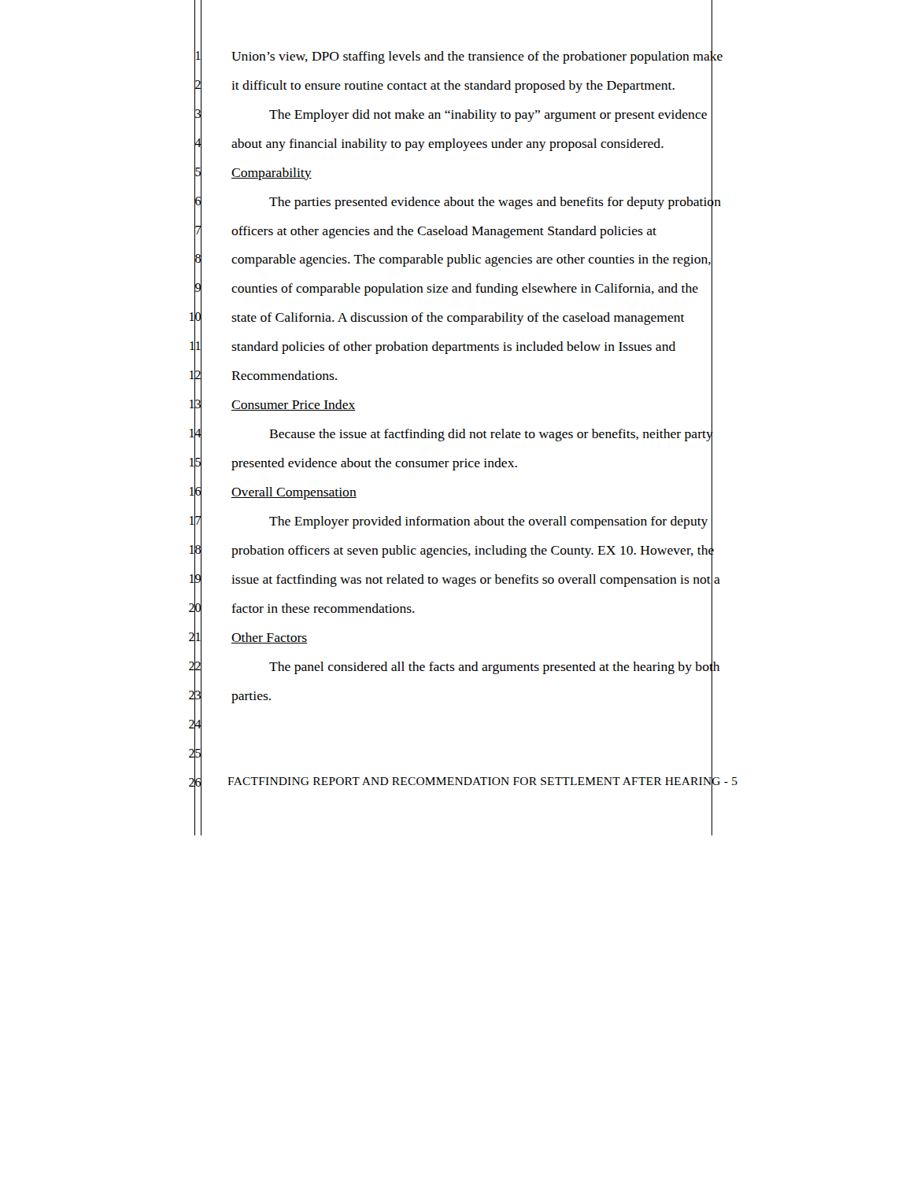1
2
3
4
5
6
7
8
9
10
11
12
13
14
15
16
17
18
19
20
21
22
23
24
25
26
Union’s view, DPO staffing levels and the transience of the probationer population make it difficult to ensure routine contact at the standard proposed by the Department.
The Employer did not make an “inability to pay” argument or present evidence about any financial inability to pay employees under any proposal considered.
Comparability
The parties presented evidence about the wages and benefits for deputy probation officers at other agencies and the Caseload Management Standard policies at comparable agencies. The comparable public agencies are other counties in the region, counties of comparable population size and funding elsewhere in California, and the state of California. A discussion of the comparability of the caseload management standard policies of other probation departments is included below in Issues and Recommendations.
Consumer Price Index
Because the issue at factfinding did not relate to wages or benefits, neither party presented evidence about the consumer price index.
Overall Compensation
The Employer provided information about the overall compensation for deputy probation officers at seven public agencies, including the County. EX 10. However, the issue at factfinding was not related to wages or benefits so overall compensation is not a factor in these recommendations.
Other Factors
The panel considered all the facts and arguments presented at the hearing by both parties.
FACTFINDING REPORT AND RECOMMENDATION FOR SETTLEMENT AFTER HEARING - 5